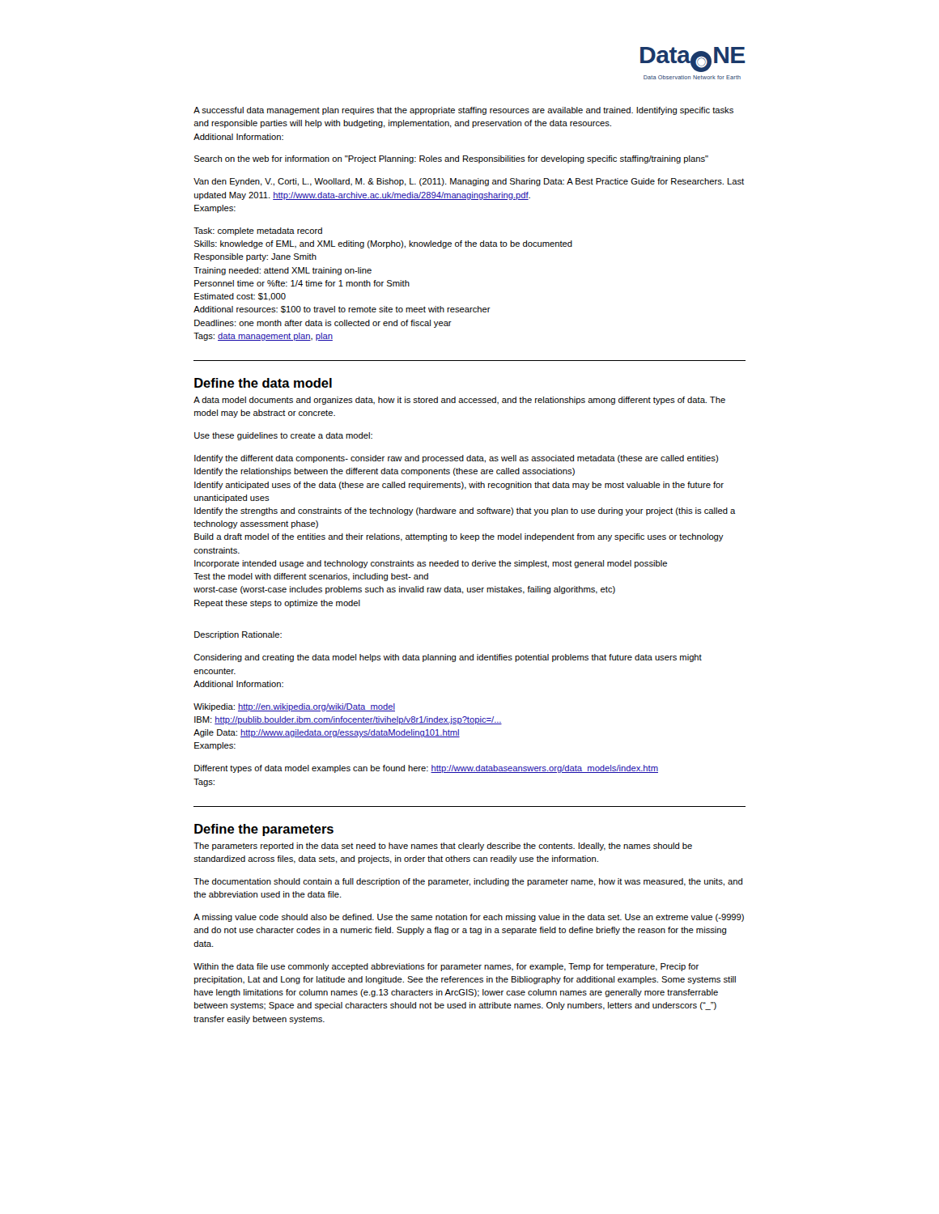Data◉NE
Data Observation Network for Earth
A successful data management plan requires that the appropriate staffing resources are available and trained. Identifying specific tasks and responsible parties will help with budgeting, implementation, and preservation of the data resources.
Additional Information:
Search on the web for information on "Project Planning: Roles and Responsibilities for developing specific staffing/training plans"
Van den Eynden, V., Corti, L., Woollard, M. & Bishop, L. (2011). Managing and Sharing Data: A Best Practice Guide for Researchers. Last updated May 2011. http://www.data-archive.ac.uk/media/2894/managingsharing.pdf.
Examples:
Task: complete metadata record
Skills: knowledge of EML, and XML editing (Morpho), knowledge of the data to be documented
Responsible party: Jane Smith
Training needed: attend XML training on-line
Personnel time or %fte: 1/4 time for 1 month for Smith
Estimated cost: $1,000
Additional resources: $100 to travel to remote site to meet with researcher
Deadlines: one month after data is collected or end of fiscal year
Tags: data management plan, plan
Define the data model
A data model documents and organizes data, how it is stored and accessed, and the relationships among different types of data. The model may be abstract or concrete.
Use these guidelines to create a data model:
Identify the different data components- consider raw and processed data, as well as associated metadata (these are called entities)
Identify the relationships between the different data components (these are called associations)
Identify anticipated uses of the data (these are called requirements), with recognition that data may be most valuable in the future for unanticipated uses
Identify the strengths and constraints of the technology (hardware and software) that you plan to use during your project (this is called a technology assessment phase)
Build a draft model of the entities and their relations, attempting to keep the model independent from any specific uses or technology constraints.
Incorporate intended usage and technology constraints as needed to derive the simplest, most general model possible
Test the model with different scenarios, including best- and
worst-case (worst-case includes problems such as invalid raw data, user mistakes, failing algorithms, etc)
Repeat these steps to optimize the model
Description Rationale:
Considering and creating the data model helps with data planning and identifies potential problems that future data users might encounter.
Additional Information:
Wikipedia: http://en.wikipedia.org/wiki/Data_model
IBM: http://publib.boulder.ibm.com/infocenter/tivihelp/v8r1/index.jsp?topic=/...
Agile Data: http://www.agiledata.org/essays/dataModeling101.html
Examples:
Different types of data model examples can be found here: http://www.databaseanswers.org/data_models/index.htm
Tags:
Define the parameters
The parameters reported in the data set need to have names that clearly describe the contents. Ideally, the names should be standardized across files, data sets, and projects, in order that others can readily use the information.
The documentation should contain a full description of the parameter, including the parameter name, how it was measured, the units, and the abbreviation used in the data file.
A missing value code should also be defined. Use the same notation for each missing value in the data set. Use an extreme value (-9999) and do not use character codes in a numeric field. Supply a flag or a tag in a separate field to define briefly the reason for the missing data.
Within the data file use commonly accepted abbreviations for parameter names, for example, Temp for temperature, Precip for precipitation, Lat and Long for latitude and longitude. See the references in the Bibliography for additional examples. Some systems still have length limitations for column names (e.g.13 characters in ArcGIS); lower case column names are generally more transferrable between systems; Space and special characters should not be used in attribute names. Only numbers, letters and underscors (“_”) transfer easily between systems.